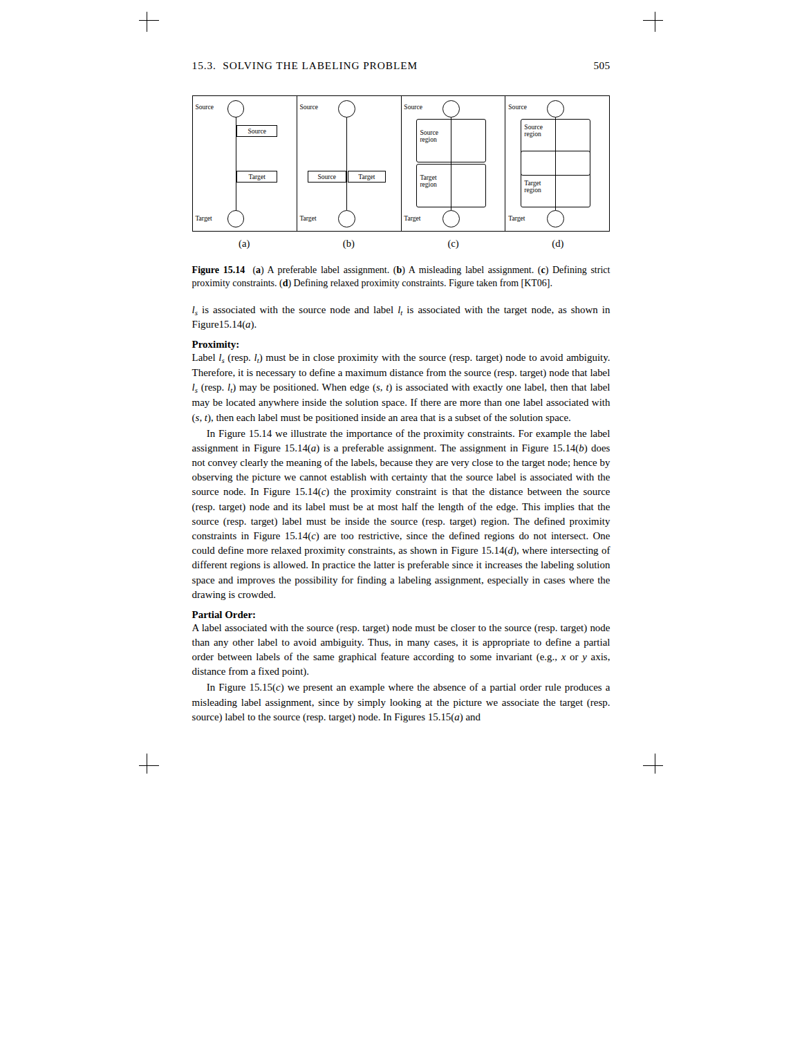15.3. Solving the Labeling Problem 505
Source
Source
Target
Target
Source
Source
Target
Target
Source
Source
region
Target
region
Target
Source
Source
region
Target
region
Target
(a)
(b)
(c)
(d)
Figure 15.14 (a) A preferable label assignment. (b) A misleading label assignment. (c) Defining strict proximity constraints. (d) Defining relaxed proximity constraints. Figure taken from [KT06].
ls is associated with the source node and label lt is associated with the target node, as shown in Figure15.14(a).
Proximity:
Label ls (resp. lt) must be in close proximity with the source (resp. target) node to avoid ambiguity. Therefore, it is necessary to define a maximum distance from the source (resp. target) node that label ls (resp. lt) may be positioned. When edge (s, t) is associated with exactly one label, then that label may be located anywhere inside the solution space. If there are more than one label associated with (s, t), then each label must be positioned inside an area that is a subset of the solution space.
In Figure 15.14 we illustrate the importance of the proximity constraints. For example the label assignment in Figure 15.14(a) is a preferable assignment. The assignment in Figure 15.14(b) does not convey clearly the meaning of the labels, because they are very close to the target node; hence by observing the picture we cannot establish with certainty that the source label is associated with the source node. In Figure 15.14(c) the proximity constraint is that the distance between the source (resp. target) node and its label must be at most half the length of the edge. This implies that the source (resp. target) label must be inside the source (resp. target) region. The defined proximity constraints in Figure 15.14(c) are too restrictive, since the defined regions do not intersect. One could define more relaxed proximity constraints, as shown in Figure 15.14(d), where intersecting of different regions is allowed. In practice the latter is preferable since it increases the labeling solution space and improves the possibility for finding a labeling assignment, especially in cases where the drawing is crowded.
Partial Order:
A label associated with the source (resp. target) node must be closer to the source (resp. target) node than any other label to avoid ambiguity. Thus, in many cases, it is appropriate to define a partial order between labels of the same graphical feature according to some invariant (e.g., x or y axis, distance from a fixed point).
In Figure 15.15(c) we present an example where the absence of a partial order rule produces a misleading label assignment, since by simply looking at the picture we associate the target (resp. source) label to the source (resp. target) node. In Figures 15.15(a) and